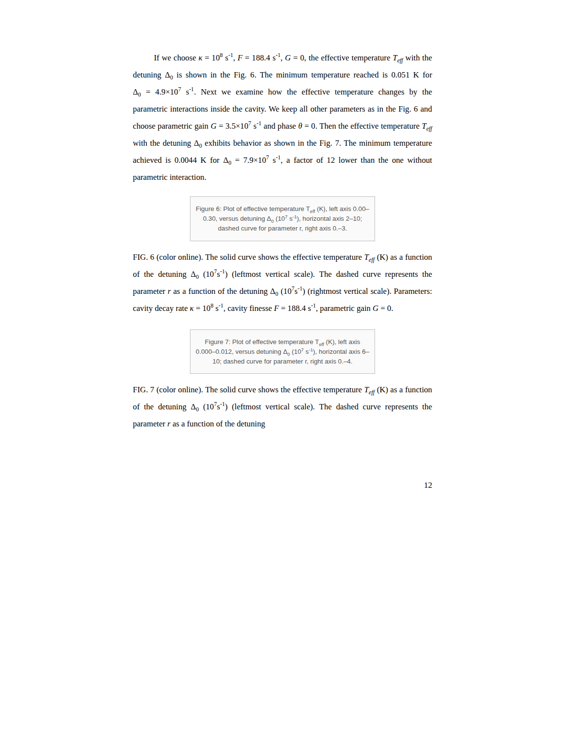If we choose κ = 108 s-1, F = 188.4 s-1, G = 0, the effective temperature Teff with the detuning Δ0 is shown in the Fig. 6. The minimum temperature reached is 0.051 K for Δ0 = 4.9×107 s-1. Next we examine how the effective temperature changes by the parametric interactions inside the cavity. We keep all other parameters as in the Fig. 6 and choose parametric gain G = 3.5×107 s-1 and phase θ = 0. Then the effective temperature Teff with the detuning Δ0 exhibits behavior as shown in the Fig. 7. The minimum temperature achieved is 0.0044 K for Δ0 = 7.9×107 s-1, a factor of 12 lower than the one without parametric interaction.
Figure 6: Plot of effective temperature Teff (K), left axis 0.00–0.30, versus detuning Δ0 (107 s-1), horizontal axis 2–10; dashed curve for parameter r, right axis 0.–3.
FIG. 6 (color online). The solid curve shows the effective temperature Teff (K) as a function of the detuning Δ0 (107s-1) (leftmost vertical scale). The dashed curve represents the parameter r as a function of the detuning Δ0 (107s-1) (rightmost vertical scale). Parameters: cavity decay rate κ = 108 s-1, cavity finesse F = 188.4 s-1, parametric gain G = 0.
Figure 7: Plot of effective temperature Teff (K), left axis 0.000–0.012, versus detuning Δ0 (107 s-1), horizontal axis 6–10; dashed curve for parameter r, right axis 0.–4.
FIG. 7 (color online). The solid curve shows the effective temperature Teff (K) as a function of the detuning Δ0 (107s-1) (leftmost vertical scale). The dashed curve represents the parameter r as a function of the detuning
12